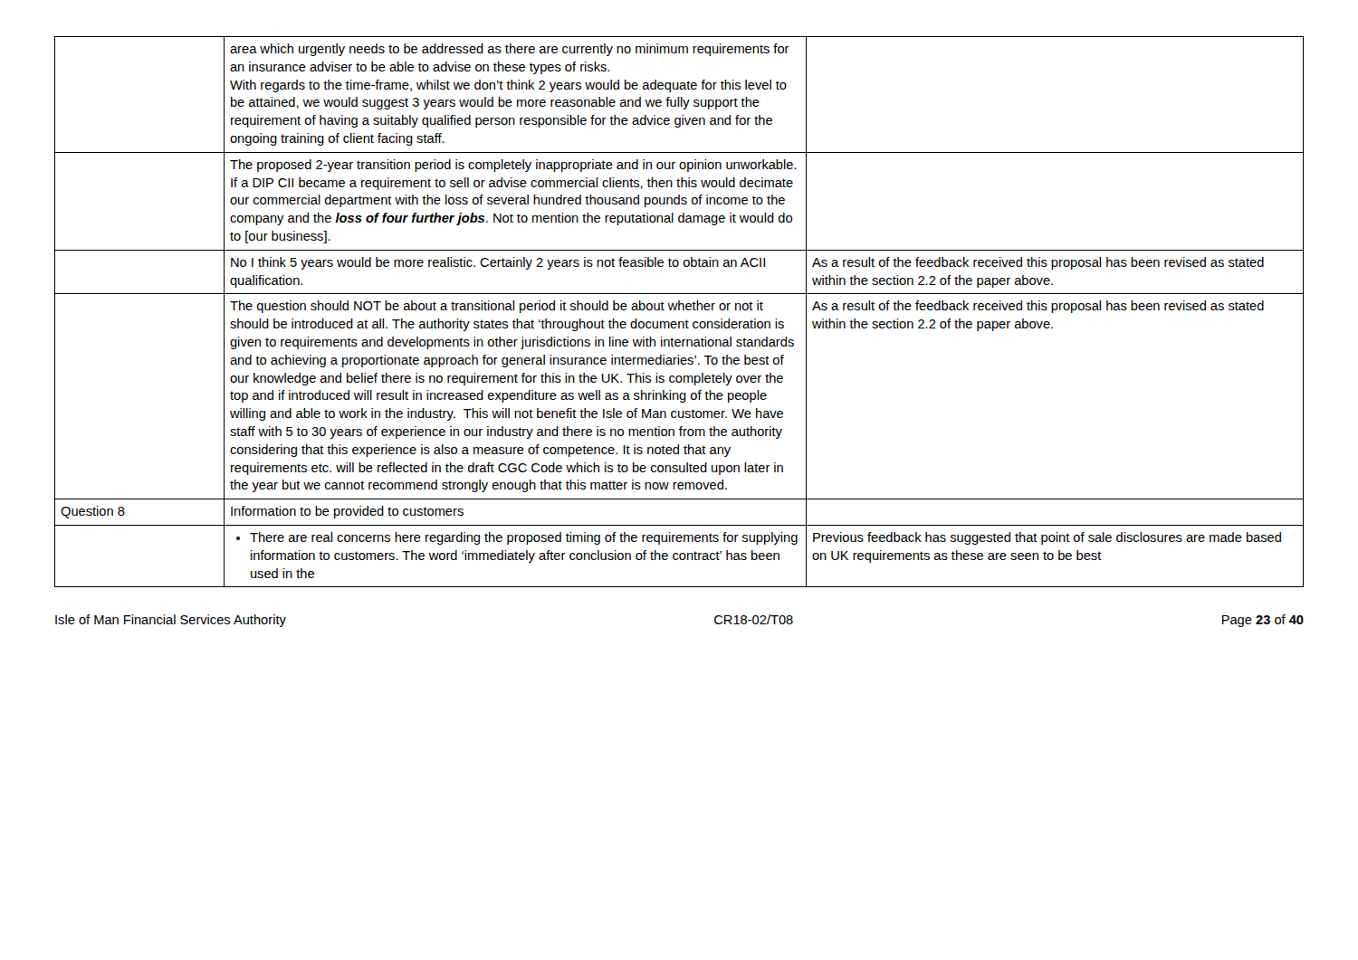| | area which urgently needs to be addressed as there are currently no minimum requirements for an insurance adviser to be able to advise on these types of risks. With regards to the time-frame, whilst we don’t think 2 years would be adequate for this level to be attained, we would suggest 3 years would be more reasonable and we fully support the requirement of having a suitably qualified person responsible for the advice given and for the ongoing training of client facing staff. | |
| | The proposed 2-year transition period is completely inappropriate and in our opinion unworkable. If a DIP CII became a requirement to sell or advise commercial clients, then this would decimate our commercial department with the loss of several hundred thousand pounds of income to the company and the loss of four further jobs . Not to mention the reputational damage it would do to [our business]. | |
| | No I think 5 years would be more realistic. Certainly 2 years is not feasible to obtain an ACII qualification. | As a result of the feedback received this proposal has been revised as stated within the section 2.2 of the paper above. |
| | The question should NOT be about a transitional period it should be about whether or not it should be introduced at all. The authority states that ‘throughout the document consideration is given to requirements and developments in other jurisdictions in line with international standards and to achieving a proportionate approach for general insurance intermediaries’. To the best of our knowledge and belief there is no requirement for this in the UK. This is completely over the top and if introduced will result in increased expenditure as well as a shrinking of the people willing and able to work in the industry. This will not benefit the Isle of Man customer. We have staff with 5 to 30 years of experience in our industry and there is no mention from the authority considering that this experience is also a measure of competence. It is noted that any requirements etc. will be reflected in the draft CGC Code which is to be consulted upon later in the year but we cannot recommend strongly enough that this matter is now removed. | As a result of the feedback received this proposal has been revised as stated within the section 2.2 of the paper above. |
| Question 8 | Information to be provided to customers | |
| | There are real concerns here regarding the proposed timing of the requirements for supplying information to customers. The word ‘immediately after conclusion of the contract’ has been used in the | Previous feedback has suggested that point of sale disclosures are made based on UK requirements as these are seen to be best |
Isle of Man Financial Services Authority
CR18-02/T08
Page 23 of 40